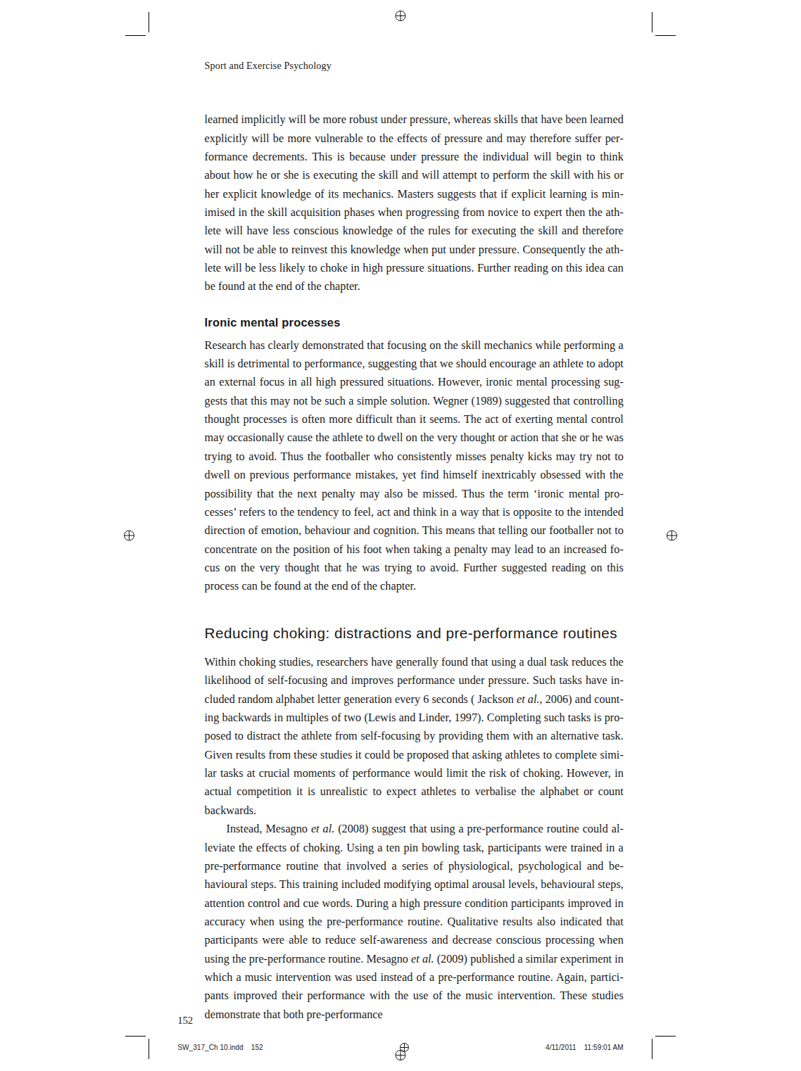Sport and Exercise Psychology
learned implicitly will be more robust under pressure, whereas skills that have been learned explicitly will be more vulnerable to the effects of pressure and may therefore suffer performance decrements. This is because under pressure the individual will begin to think about how he or she is executing the skill and will attempt to perform the skill with his or her explicit knowledge of its mechanics. Masters suggests that if explicit learning is minimised in the skill acquisition phases when progressing from novice to expert then the athlete will have less conscious knowledge of the rules for executing the skill and therefore will not be able to reinvest this knowledge when put under pressure. Consequently the athlete will be less likely to choke in high pressure situations. Further reading on this idea can be found at the end of the chapter.
Ironic mental processes
Research has clearly demonstrated that focusing on the skill mechanics while performing a skill is detrimental to performance, suggesting that we should encourage an athlete to adopt an external focus in all high pressured situations. However, ironic mental processing suggests that this may not be such a simple solution. Wegner (1989) suggested that controlling thought processes is often more difficult than it seems. The act of exerting mental control may occasionally cause the athlete to dwell on the very thought or action that she or he was trying to avoid. Thus the footballer who consistently misses penalty kicks may try not to dwell on previous performance mistakes, yet find himself inextricably obsessed with the possibility that the next penalty may also be missed. Thus the term ‘ironic mental processes’ refers to the tendency to feel, act and think in a way that is opposite to the intended direction of emotion, behaviour and cognition. This means that telling our footballer not to concentrate on the position of his foot when taking a penalty may lead to an increased focus on the very thought that he was trying to avoid. Further suggested reading on this process can be found at the end of the chapter.
Reducing choking: distractions and pre-performance routines
Within choking studies, researchers have generally found that using a dual task reduces the likelihood of self-focusing and improves performance under pressure. Such tasks have included random alphabet letter generation every 6 seconds ( Jackson et al., 2006) and counting backwards in multiples of two (Lewis and Linder, 1997). Completing such tasks is proposed to distract the athlete from self-focusing by providing them with an alternative task. Given results from these studies it could be proposed that asking athletes to complete similar tasks at crucial moments of performance would limit the risk of choking. However, in actual competition it is unrealistic to expect athletes to verbalise the alphabet or count backwards.
Instead, Mesagno et al. (2008) suggest that using a pre-performance routine could alleviate the effects of choking. Using a ten pin bowling task, participants were trained in a pre-performance routine that involved a series of physiological, psychological and behavioural steps. This training included modifying optimal arousal levels, behavioural steps, attention control and cue words. During a high pressure condition participants improved in accuracy when using the pre-performance routine. Qualitative results also indicated that participants were able to reduce self-awareness and decrease conscious processing when using the pre-performance routine. Mesagno et al. (2009) published a similar experiment in which a music intervention was used instead of a pre-performance routine. Again, participants improved their performance with the use of the music intervention. These studies demonstrate that both pre-performance
152
SW_317_Ch 10.indd 152
4/11/201111:59:01 AM